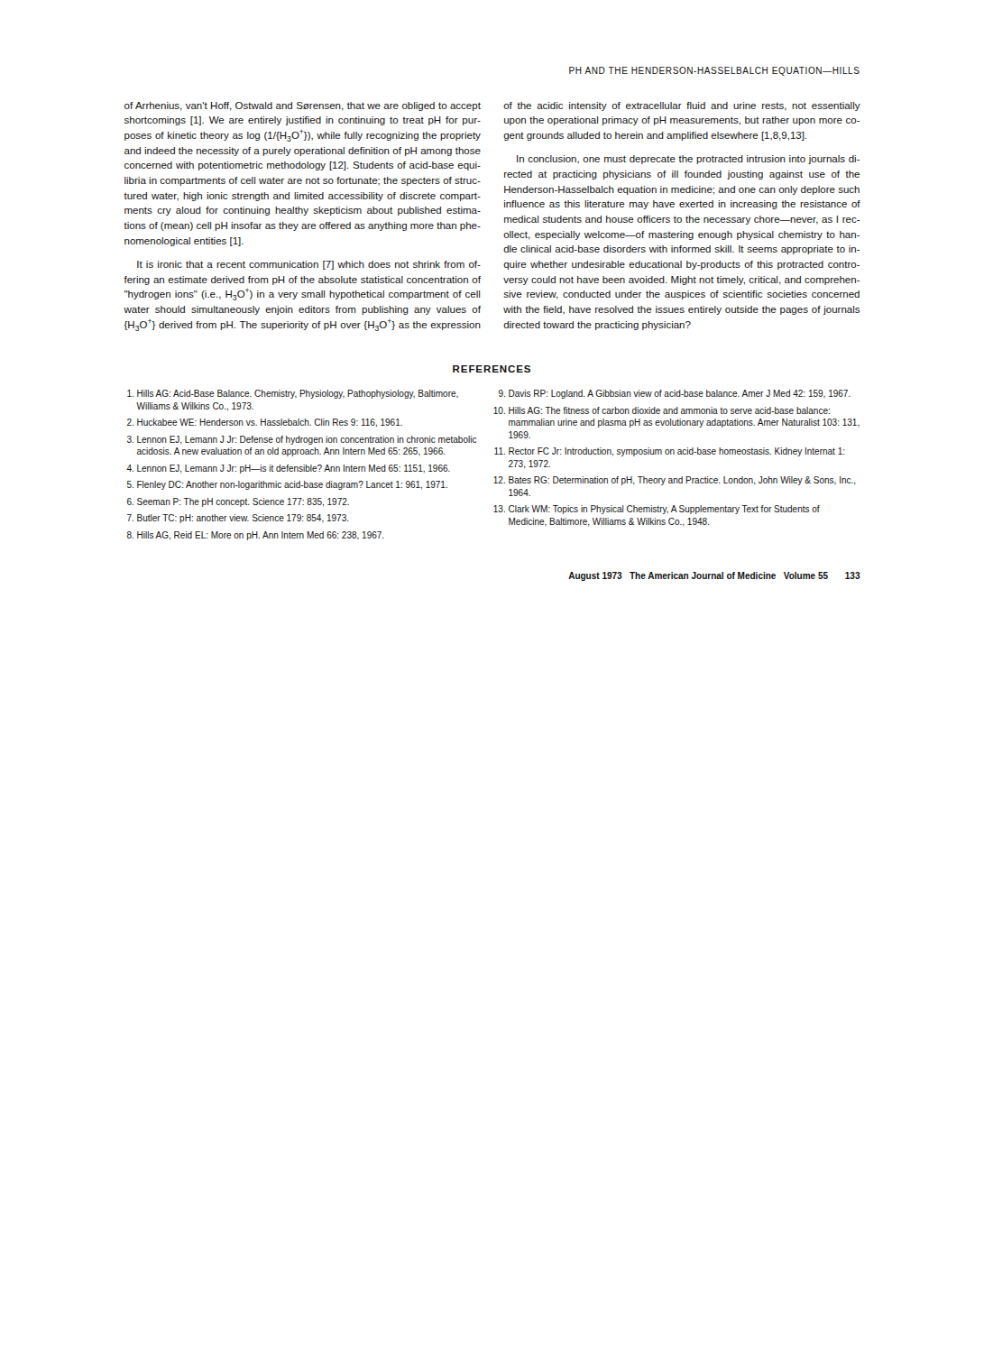pH and the Henderson-Hasselbalch Equation—Hills
of Arrhenius, van't Hoff, Ostwald and Sørensen, that we are obliged to accept shortcomings [1]. We are entirely justified in continuing to treat pH for purposes of kinetic theory as log (1/{H3O+}), while fully recognizing the propriety and indeed the necessity of a purely operational definition of pH among those concerned with potentiometric methodology [12]. Students of acid-base equilibria in compartments of cell water are not so fortunate; the specters of structured water, high ionic strength and limited accessibility of discrete compartments cry aloud for continuing healthy skepticism about published estimations of (mean) cell pH insofar as they are offered as anything more than phenomenological entities [1].
It is ironic that a recent communication [7] which does not shrink from offering an estimate derived from pH of the absolute statistical concentration of "hydrogen ions" (i.e., H3O+) in a very small hypothetical compartment of cell water should simultaneously enjoin editors from publishing any values of {H3O+} derived from pH. The superiority of pH over {H3O+} as the expression of the acidic intensity of extracellular fluid and urine rests, not essentially upon the operational primacy of pH measurements, but rather upon more cogent grounds alluded to herein and amplified elsewhere [1,8,9,13].
In conclusion, one must deprecate the protracted intrusion into journals directed at practicing physicians of ill founded jousting against use of the Henderson-Hasselbalch equation in medicine; and one can only deplore such influence as this literature may have exerted in increasing the resistance of medical students and house officers to the necessary chore—never, as I recollect, especially welcome—of mastering enough physical chemistry to handle clinical acid-base disorders with informed skill. It seems appropriate to inquire whether undesirable educational by-products of this protracted controversy could not have been avoided. Might not timely, critical, and comprehensive review, conducted under the auspices of scientific societies concerned with the field, have resolved the issues entirely outside the pages of journals directed toward the practicing physician?
References
Hills AG: Acid-Base Balance. Chemistry, Physiology, Pathophysiology, Baltimore, Williams & Wilkins Co., 1973.
Huckabee WE: Henderson vs. Hasslebalch. Clin Res 9: 116, 1961.
Lennon EJ, Lemann J Jr: Defense of hydrogen ion concentration in chronic metabolic acidosis. A new evaluation of an old approach. Ann Intern Med 65: 265, 1966.
Lennon EJ, Lemann J Jr: pH—is it defensible? Ann Intern Med 65: 1151, 1966.
Flenley DC: Another non-logarithmic acid-base diagram? Lancet 1: 961, 1971.
Seeman P: The pH concept. Science 177: 835, 1972.
Butler TC: pH: another view. Science 179: 854, 1973.
Hills AG, Reid EL: More on pH. Ann Intern Med 66: 238, 1967.
Davis RP: Logland. A Gibbsian view of acid-base balance. Amer J Med 42: 159, 1967.
Hills AG: The fitness of carbon dioxide and ammonia to serve acid-base balance: mammalian urine and plasma pH as evolutionary adaptations. Amer Naturalist 103: 131, 1969.
Rector FC Jr: Introduction, symposium on acid-base homeostasis. Kidney Internat 1: 273, 1972.
Bates RG: Determination of pH, Theory and Practice. London, John Wiley & Sons, Inc., 1964.
Clark WM: Topics in Physical Chemistry, A Supplementary Text for Students of Medicine, Baltimore, Williams & Wilkins Co., 1948.
August 1973 The American Journal of Medicine Volume 55 133